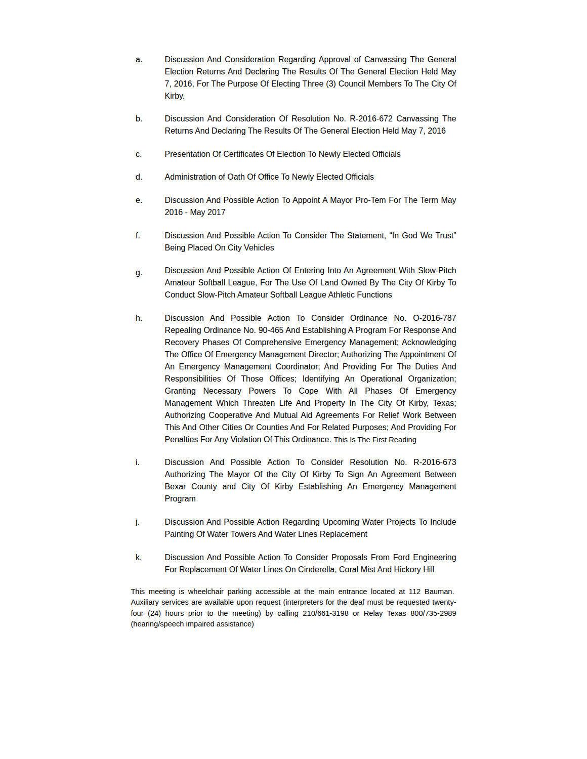a. Discussion And Consideration Regarding Approval of Canvassing The General Election Returns And Declaring The Results Of The General Election Held May 7, 2016, For The Purpose Of Electing Three (3) Council Members To The City Of Kirby.
b. Discussion And Consideration Of Resolution No. R-2016-672 Canvassing The Returns And Declaring The Results Of The General Election Held May 7, 2016
c. Presentation Of Certificates Of Election To Newly Elected Officials
d. Administration of Oath Of Office To Newly Elected Officials
e. Discussion And Possible Action To Appoint A Mayor Pro-Tem For The Term May 2016 - May 2017
f. Discussion And Possible Action To Consider The Statement, “In God We Trust” Being Placed On City Vehicles
g. Discussion And Possible Action Of Entering Into An Agreement With Slow-Pitch Amateur Softball League, For The Use Of Land Owned By The City Of Kirby To Conduct Slow-Pitch Amateur Softball League Athletic Functions
h. Discussion And Possible Action To Consider Ordinance No. O-2016-787 Repealing Ordinance No. 90-465 And Establishing A Program For Response And Recovery Phases Of Comprehensive Emergency Management; Acknowledging The Office Of Emergency Management Director; Authorizing The Appointment Of An Emergency Management Coordinator; And Providing For The Duties And Responsibilities Of Those Offices; Identifying An Operational Organization; Granting Necessary Powers To Cope With All Phases Of Emergency Management Which Threaten Life And Property In The City Of Kirby, Texas; Authorizing Cooperative And Mutual Aid Agreements For Relief Work Between This And Other Cities Or Counties And For Related Purposes; And Providing For Penalties For Any Violation Of This Ordinance. This Is The First Reading
i. Discussion And Possible Action To Consider Resolution No. R-2016-673 Authorizing The Mayor Of the City Of Kirby To Sign An Agreement Between Bexar County and City Of Kirby Establishing An Emergency Management Program
j. Discussion And Possible Action Regarding Upcoming Water Projects To Include Painting Of Water Towers And Water Lines Replacement
k. Discussion And Possible Action To Consider Proposals From Ford Engineering For Replacement Of Water Lines On Cinderella, Coral Mist And Hickory Hill
This meeting is wheelchair parking accessible at the main entrance located at 112 Bauman. Auxiliary services are available upon request (interpreters for the deaf must be requested twenty-four (24) hours prior to the meeting) by calling 210/661-3198 or Relay Texas 800/735-2989 (hearing/speech impaired assistance)